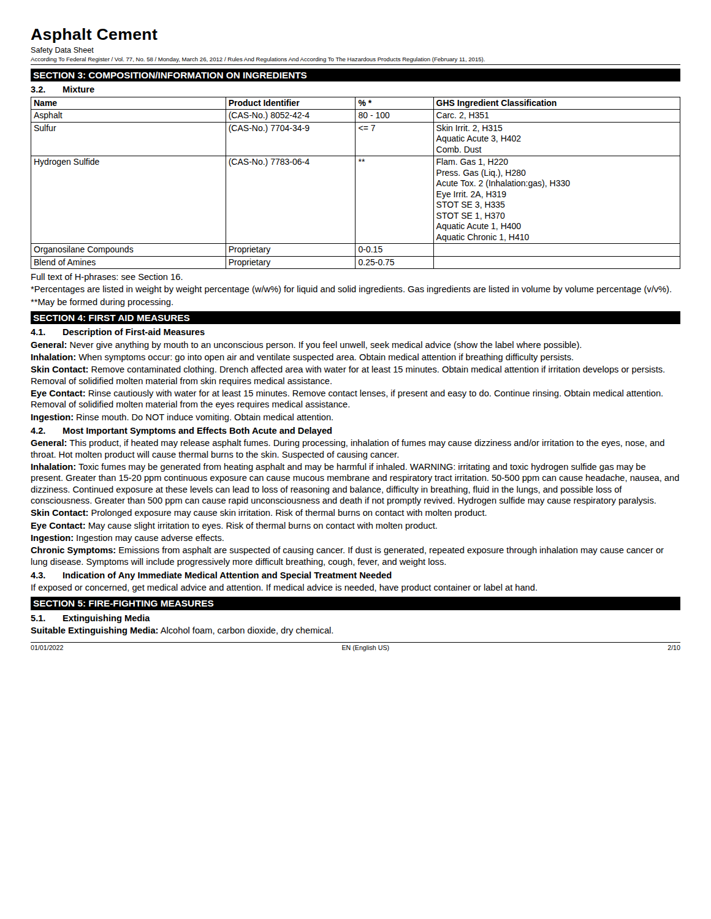Asphalt Cement
Safety Data Sheet
According To Federal Register / Vol. 77, No. 58 / Monday, March 26, 2012 / Rules And Regulations And According To The Hazardous Products Regulation (February 11, 2015).
SECTION 3: COMPOSITION/INFORMATION ON INGREDIENTS
3.2. Mixture
| Name | Product Identifier | % * | GHS Ingredient Classification |
| --- | --- | --- | --- |
| Asphalt | (CAS-No.) 8052-42-4 | 80 - 100 | Carc. 2, H351 |
| Sulfur | (CAS-No.) 7704-34-9 | <= 7 | Skin Irrit. 2, H315 Aquatic Acute 3, H402 Comb. Dust |
| Hydrogen Sulfide | (CAS-No.) 7783-06-4 | ** | Flam. Gas 1, H220 Press. Gas (Liq.), H280 Acute Tox. 2 (Inhalation:gas), H330 Eye Irrit. 2A, H319 STOT SE 3, H335 STOT SE 1, H370 Aquatic Acute 1, H400 Aquatic Chronic 1, H410 |
| Organosilane Compounds | Proprietary | 0-0.15 | |
| Blend of Amines | Proprietary | 0.25-0.75 | |
Full text of H-phrases: see Section 16.
*Percentages are listed in weight by weight percentage (w/w%) for liquid and solid ingredients. Gas ingredients are listed in volume by volume percentage (v/v%).
**May be formed during processing.
SECTION 4: FIRST AID MEASURES
4.1. Description of First-aid Measures
General: Never give anything by mouth to an unconscious person. If you feel unwell, seek medical advice (show the label where possible).
Inhalation: When symptoms occur: go into open air and ventilate suspected area. Obtain medical attention if breathing difficulty persists.
Skin Contact: Remove contaminated clothing. Drench affected area with water for at least 15 minutes. Obtain medical attention if irritation develops or persists. Removal of solidified molten material from skin requires medical assistance.
Eye Contact: Rinse cautiously with water for at least 15 minutes. Remove contact lenses, if present and easy to do. Continue rinsing. Obtain medical attention. Removal of solidified molten material from the eyes requires medical assistance.
Ingestion: Rinse mouth. Do NOT induce vomiting. Obtain medical attention.
4.2. Most Important Symptoms and Effects Both Acute and Delayed
General: This product, if heated may release asphalt fumes. During processing, inhalation of fumes may cause dizziness and/or irritation to the eyes, nose, and throat. Hot molten product will cause thermal burns to the skin. Suspected of causing cancer.
Inhalation: Toxic fumes may be generated from heating asphalt and may be harmful if inhaled. WARNING: irritating and toxic hydrogen sulfide gas may be present. Greater than 15-20 ppm continuous exposure can cause mucous membrane and respiratory tract irritation. 50-500 ppm can cause headache, nausea, and dizziness. Continued exposure at these levels can lead to loss of reasoning and balance, difficulty in breathing, fluid in the lungs, and possible loss of consciousness. Greater than 500 ppm can cause rapid unconsciousness and death if not promptly revived. Hydrogen sulfide may cause respiratory paralysis.
Skin Contact: Prolonged exposure may cause skin irritation. Risk of thermal burns on contact with molten product.
Eye Contact: May cause slight irritation to eyes. Risk of thermal burns on contact with molten product.
Ingestion: Ingestion may cause adverse effects.
Chronic Symptoms: Emissions from asphalt are suspected of causing cancer. If dust is generated, repeated exposure through inhalation may cause cancer or lung disease. Symptoms will include progressively more difficult breathing, cough, fever, and weight loss.
4.3. Indication of Any Immediate Medical Attention and Special Treatment Needed
If exposed or concerned, get medical advice and attention. If medical advice is needed, have product container or label at hand.
SECTION 5: FIRE-FIGHTING MEASURES
5.1. Extinguishing Media
Suitable Extinguishing Media: Alcohol foam, carbon dioxide, dry chemical.
01/01/2022 EN (English US) 2/10